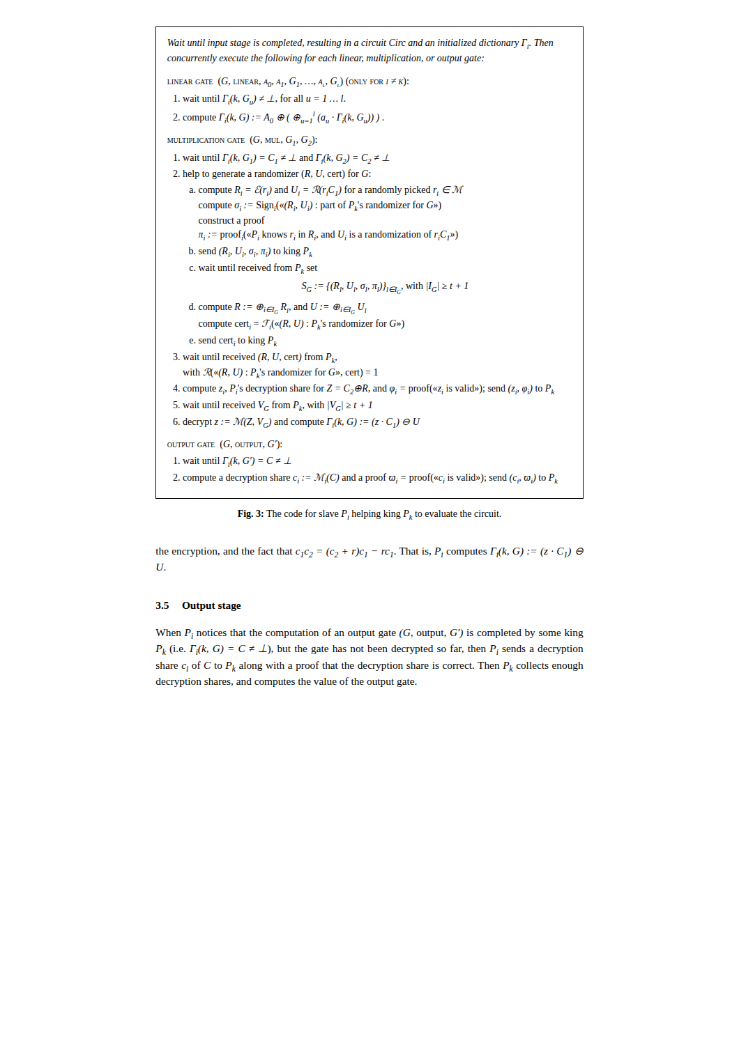Wait until input stage is completed, resulting in a circuit Circ and an initialized dictionary Γi. Then concurrently execute the following for each linear, multiplication, or output gate:
linear gate (G, linear, a0, a1, G1, …, al, Gl) (only for i ≠ k):
wait until Γi(k, Gu) ≠ ⊥, for all u = 1 … l.
compute Γi(k, G) := A0 ⊕ ( ⊕u=1l (au · Γi(k, Gu)) ) .
multiplication gate (G, mul, G1, G2):
wait until Γi(k, G1) = C1 ≠ ⊥ and Γi(k, G2) = C2 ≠ ⊥
help to generate a randomizer (R, U, cert) for G:
compute Ri = ℰ(ri) and Ui = ℛ(riC1) for a randomly picked ri ∈ ℳ
compute σi := Signi(«(Ri, Ui) : part of Pk's randomizer for G»)
construct a proof
πi := proofi(«Pi knows ri in Ri, and Ui is a randomization of riC1»)
send (Ri, Ui, σi, πi) to king Pk
wait until received from Pk set
SG := {(Rl, Ul, σl, πl)}l∈IG, with |IG| ≥ t + 1
compute R := ⊕i∈IG Ri, and U := ⊕i∈IG Ui
compute certi = ℱi(«(R, U) : Pk's randomizer for G»)
send certi to king Pk
wait until received (R, U, cert) from Pk,
with ℛ(«(R, U) : Pk's randomizer for G», cert) = 1
compute zi, Pi's decryption share for Z = C2⊕R, and φi = proof(«zi is valid»); send (zi, φi) to Pk
wait until received VG from Pk, with |VG| ≥ t + 1
decrypt z := ℳ(Z, VG) and compute Γi(k, G) := (z · C1) ⊖ U
output gate (G, output, G′):
wait until Γi(k, G′) = C ≠ ⊥
compute a decryption share ci := ℳi(C) and a proof ϖi = proof(«ci is valid»); send (ci, ϖi) to Pk
Fig. 3: The code for slave Pi helping king Pk to evaluate the circuit.
the encryption, and the fact that c1c2 = (c2 + r)c1 − rc1. That is, Pi computes Γi(k, G) := (z · C1) ⊖ U.
3.5 Output stage
When Pi notices that the computation of an output gate (G, output, G′) is completed by some king Pk (i.e. Γi(k, G) = C ≠ ⊥), but the gate has not been decrypted so far, then Pi sends a decryption share ci of C to Pk along with a proof that the decryption share is correct. Then Pk collects enough decryption shares, and computes the value of the output gate.